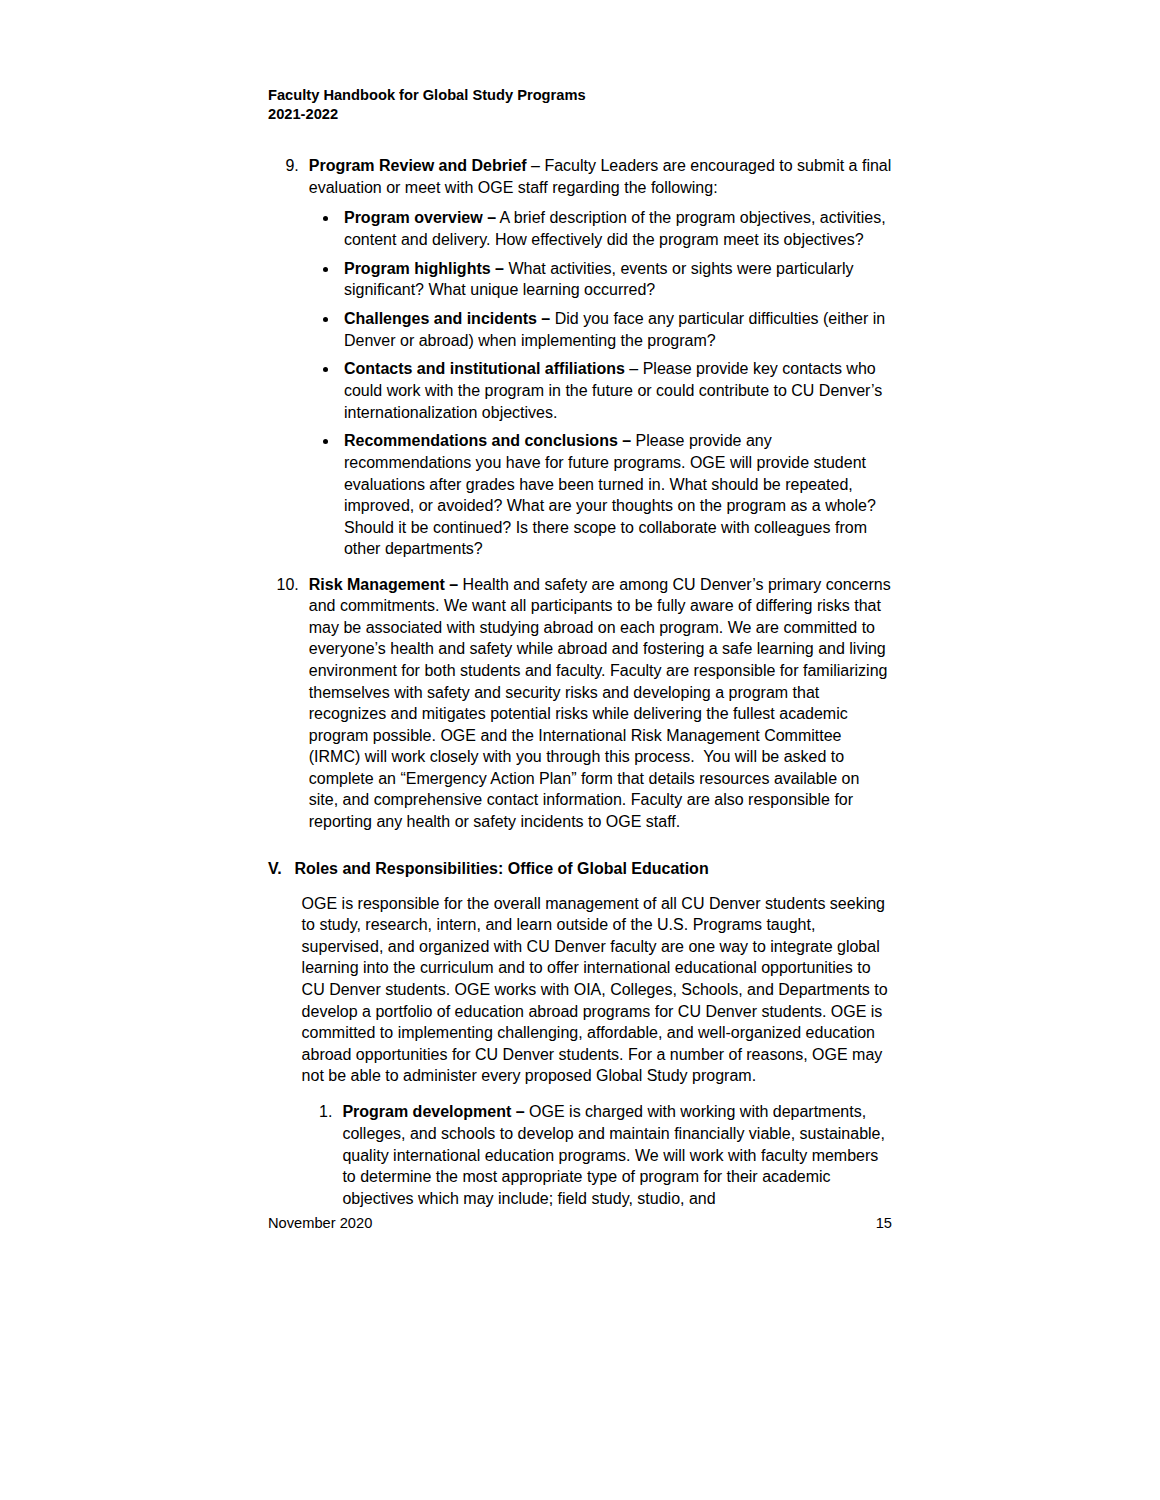Faculty Handbook for Global Study Programs
2021-2022
Program Review and Debrief – Faculty Leaders are encouraged to submit a final evaluation or meet with OGE staff regarding the following:
Program overview – A brief description of the program objectives, activities, content and delivery. How effectively did the program meet its objectives?
Program highlights – What activities, events or sights were particularly significant? What unique learning occurred?
Challenges and incidents – Did you face any particular difficulties (either in Denver or abroad) when implementing the program?
Contacts and institutional affiliations – Please provide key contacts who could work with the program in the future or could contribute to CU Denver’s internationalization objectives.
Recommendations and conclusions – Please provide any recommendations you have for future programs. OGE will provide student evaluations after grades have been turned in. What should be repeated, improved, or avoided? What are your thoughts on the program as a whole? Should it be continued? Is there scope to collaborate with colleagues from other departments?
Risk Management – Health and safety are among CU Denver’s primary concerns and commitments. We want all participants to be fully aware of differing risks that may be associated with studying abroad on each program. We are committed to everyone’s health and safety while abroad and fostering a safe learning and living environment for both students and faculty. Faculty are responsible for familiarizing themselves with safety and security risks and developing a program that recognizes and mitigates potential risks while delivering the fullest academic program possible. OGE and the International Risk Management Committee (IRMC) will work closely with you through this process. You will be asked to complete an “Emergency Action Plan” form that details resources available on site, and comprehensive contact information. Faculty are also responsible for reporting any health or safety incidents to OGE staff.
V.
Roles and Responsibilities: Office of Global Education
OGE is responsible for the overall management of all CU Denver students seeking to study, research, intern, and learn outside of the U.S. Programs taught, supervised, and organized with CU Denver faculty are one way to integrate global learning into the curriculum and to offer international educational opportunities to CU Denver students. OGE works with OIA, Colleges, Schools, and Departments to develop a portfolio of education abroad programs for CU Denver students. OGE is committed to implementing challenging, affordable, and well-organized education abroad opportunities for CU Denver students. For a number of reasons, OGE may not be able to administer every proposed Global Study program.
Program development – OGE is charged with working with departments, colleges, and schools to develop and maintain financially viable, sustainable, quality international education programs. We will work with faculty members to determine the most appropriate type of program for their academic objectives which may include; field study, studio, and
November 2020 15